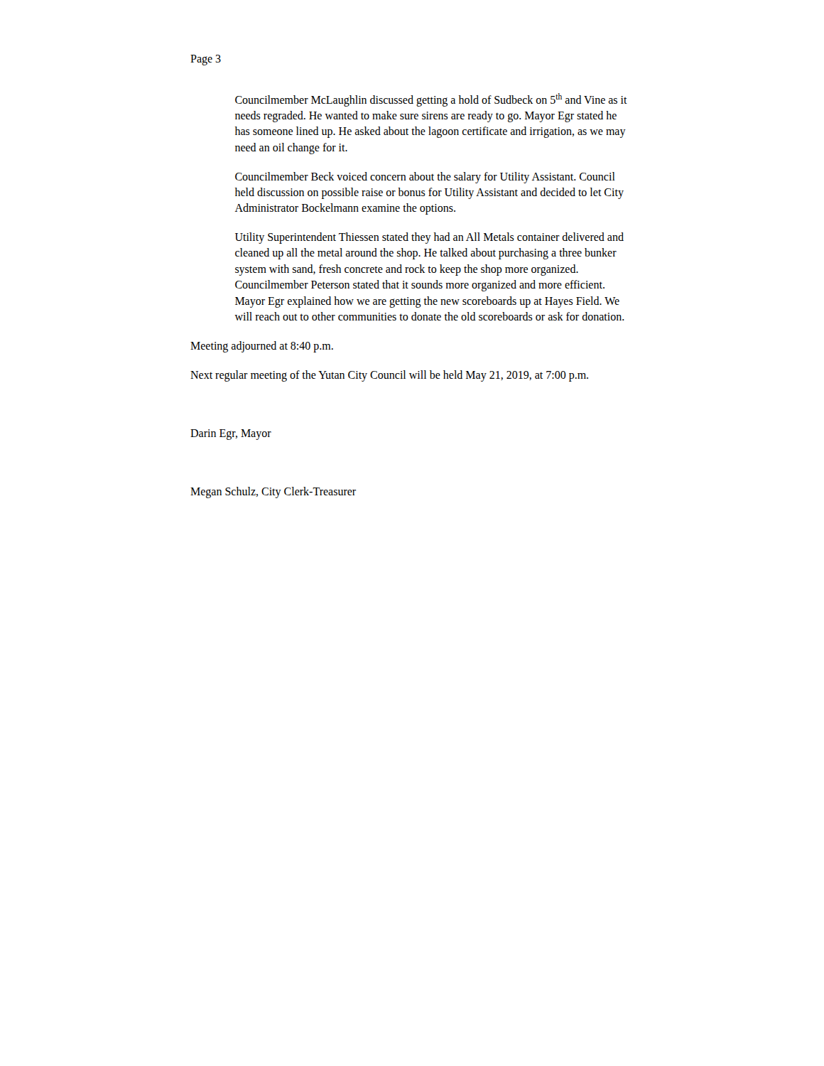Page 3
Councilmember McLaughlin discussed getting a hold of Sudbeck on 5th and Vine as it needs regraded. He wanted to make sure sirens are ready to go. Mayor Egr stated he has someone lined up. He asked about the lagoon certificate and irrigation, as we may need an oil change for it.
Councilmember Beck voiced concern about the salary for Utility Assistant. Council held discussion on possible raise or bonus for Utility Assistant and decided to let City Administrator Bockelmann examine the options.
Utility Superintendent Thiessen stated they had an All Metals container delivered and cleaned up all the metal around the shop. He talked about purchasing a three bunker system with sand, fresh concrete and rock to keep the shop more organized. Councilmember Peterson stated that it sounds more organized and more efficient. Mayor Egr explained how we are getting the new scoreboards up at Hayes Field. We will reach out to other communities to donate the old scoreboards or ask for donation.
Meeting adjourned at 8:40 p.m.
Next regular meeting of the Yutan City Council will be held May 21, 2019, at 7:00 p.m.
Darin Egr, Mayor
Megan Schulz, City Clerk-Treasurer